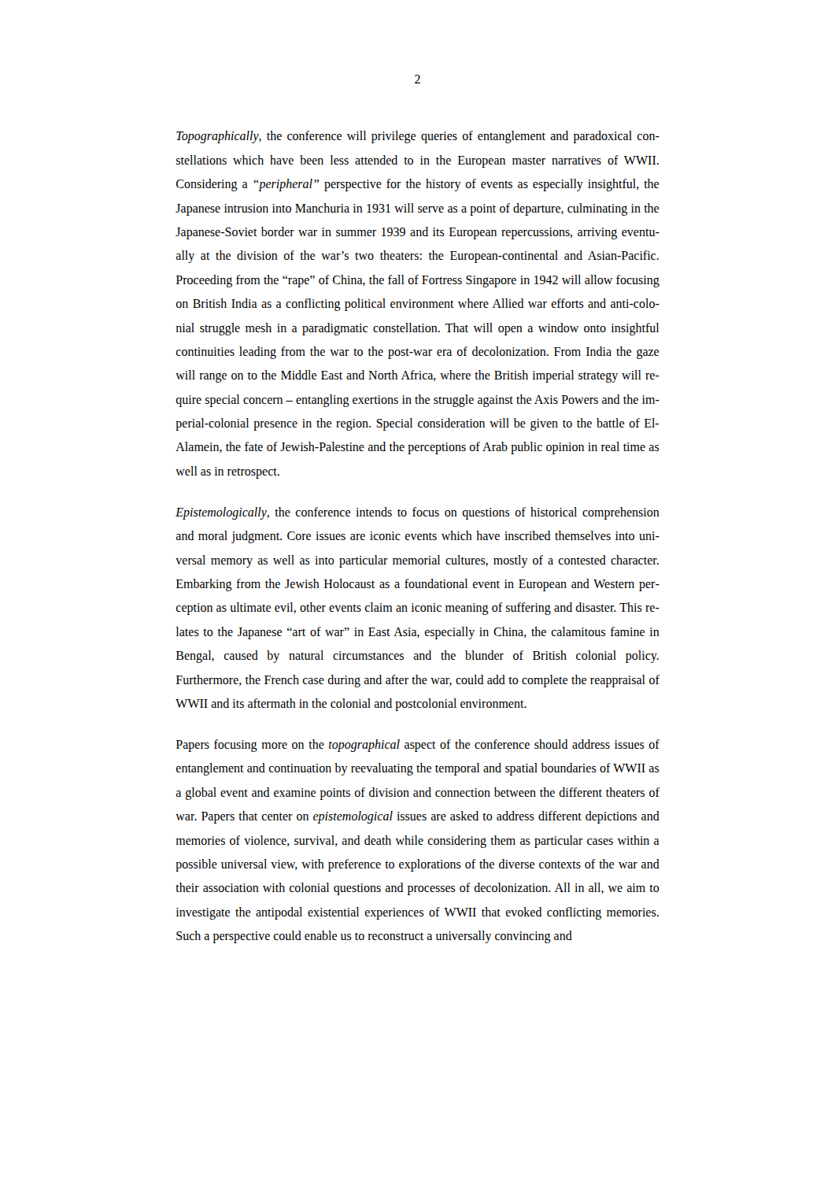2
Topographically, the conference will privilege queries of entanglement and paradoxical constellations which have been less attended to in the European master narratives of WWII. Considering a “peripheral” perspective for the history of events as especially insightful, the Japanese intrusion into Manchuria in 1931 will serve as a point of departure, culminating in the Japanese-Soviet border war in summer 1939 and its European repercussions, arriving eventually at the division of the war’s two theaters: the European-continental and Asian-Pacific. Proceeding from the “rape” of China, the fall of Fortress Singapore in 1942 will allow focusing on British India as a conflicting political environment where Allied war efforts and anti-colonial struggle mesh in a paradigmatic constellation. That will open a window onto insightful continuities leading from the war to the post-war era of decolonization. From India the gaze will range on to the Middle East and North Africa, where the British imperial strategy will require special concern – entangling exertions in the struggle against the Axis Powers and the imperial-colonial presence in the region. Special consideration will be given to the battle of El-Alamein, the fate of Jewish-Palestine and the perceptions of Arab public opinion in real time as well as in retrospect.
Epistemologically, the conference intends to focus on questions of historical comprehension and moral judgment. Core issues are iconic events which have inscribed themselves into universal memory as well as into particular memorial cultures, mostly of a contested character. Embarking from the Jewish Holocaust as a foundational event in European and Western perception as ultimate evil, other events claim an iconic meaning of suffering and disaster. This relates to the Japanese “art of war” in East Asia, especially in China, the calamitous famine in Bengal, caused by natural circumstances and the blunder of British colonial policy. Furthermore, the French case during and after the war, could add to complete the reappraisal of WWII and its aftermath in the colonial and postcolonial environment.
Papers focusing more on the topographical aspect of the conference should address issues of entanglement and continuation by reevaluating the temporal and spatial boundaries of WWII as a global event and examine points of division and connection between the different theaters of war. Papers that center on epistemological issues are asked to address different depictions and memories of violence, survival, and death while considering them as particular cases within a possible universal view, with preference to explorations of the diverse contexts of the war and their association with colonial questions and processes of decolonization. All in all, we aim to investigate the antipodal existential experiences of WWII that evoked conflicting memories. Such a perspective could enable us to reconstruct a universally convincing and